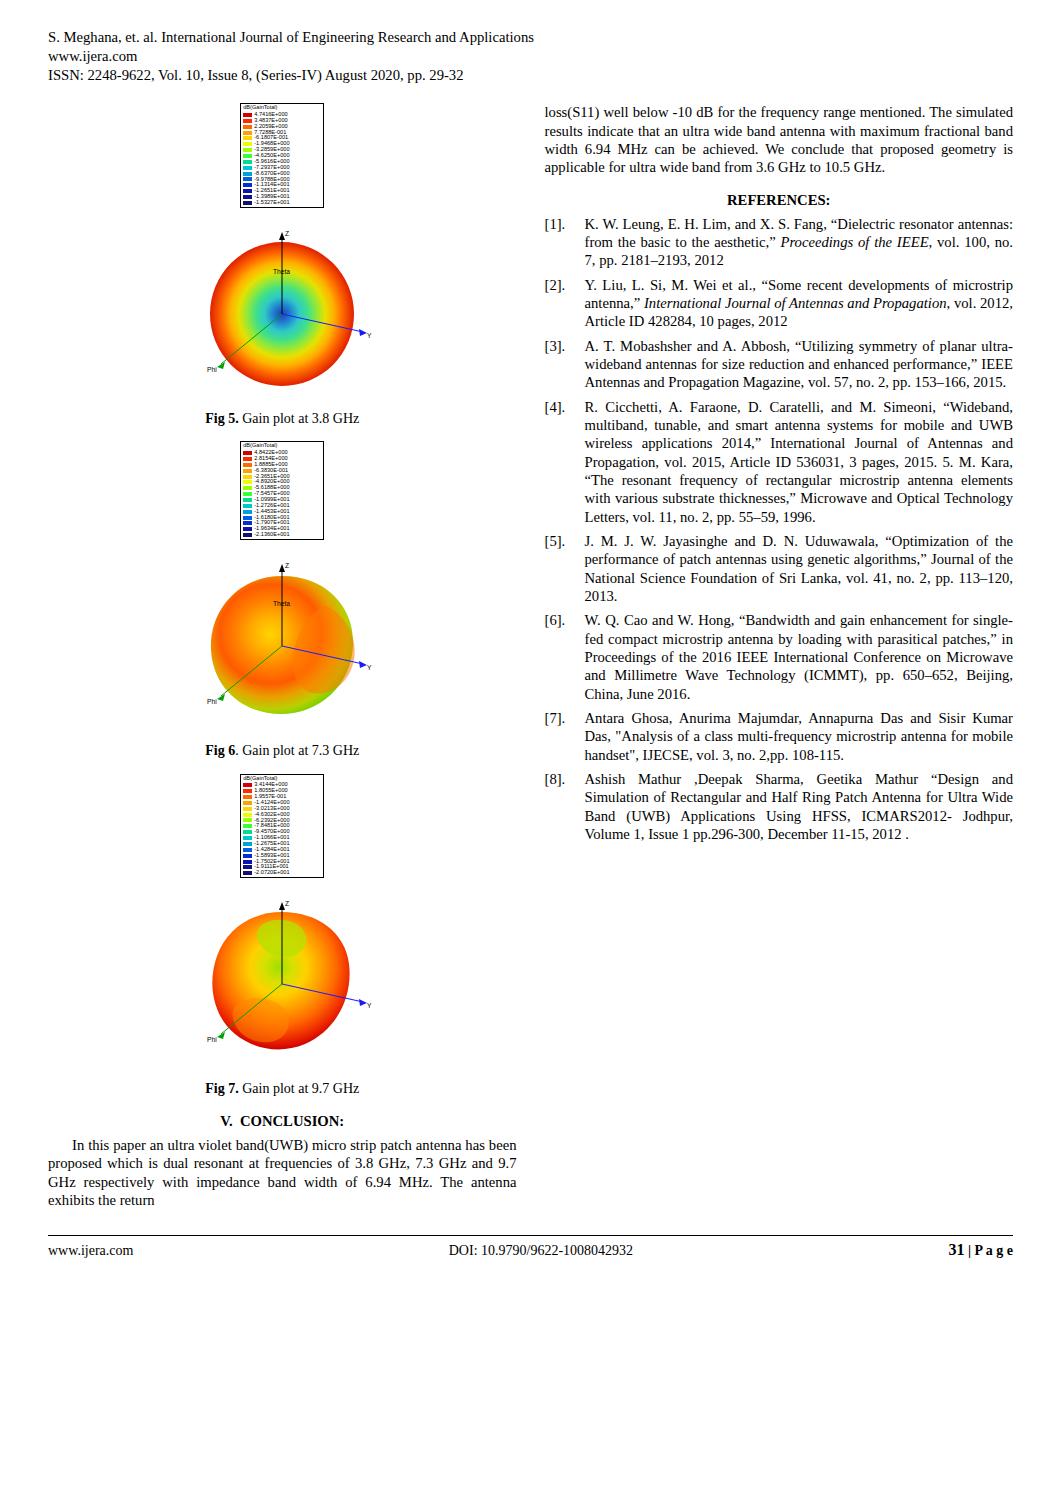S. Meghana, et. al. International Journal of Engineering Research and Applications
www.ijera.com
ISSN: 2248-9622, Vol. 10, Issue 8, (Series-IV) August 2020, pp. 29-32
dB(GainTotal)
4.7416E+000
3.4837E+000
2.2059E+000
7.7288E-001
-6.1807E-001
-1.9468E+000
-3.2859E+000
-4.6250E+000
-5.9616E+000
-7.2937E+000
-8.6370E+000
-9.9788E+000
-1.1314E+001
-1.2651E+001
-1.3989E+001
-1.5327E+001
Z Y Phi Theta
Fig 5. Gain plot at 3.8 GHz
dB(GainTotal)
4.8422E+000
2.8154E+000
1.8885E+000
-6.3830E-001
-2.3651E+000
-4.8920E+000
-5.6188E+000
-7.5457E+000
-1.0999E+001
-1.2726E+001
-1.4453E+001
-1.6180E+001
-1.7907E+001
-1.9634E+001
-2.1360E+001
Z Y Phi Theta
Fig 6. Gain plot at 7.3 GHz
dB(GainTotal)
3.4144E+000
1.8055E+000
1.9557E-001
-1.4124E+000
-3.0213E+000
-4.6302E+000
-6.2392E+000
-7.8481E+000
-9.4570E+000
-1.1066E+001
-1.2675E+001
-1.4284E+001
-1.5893E+001
-1.7502E+001
-1.9111E+001
-2.0720E+001
Z Y Phi
Fig 7. Gain plot at 9.7 GHz
V. CONCLUSION:
In this paper an ultra violet band(UWB) micro strip patch antenna has been proposed which is dual resonant at frequencies of 3.8 GHz, 7.3 GHz and 9.7 GHz respectively with impedance band width of 6.94 MHz. The antenna exhibits the return
loss(S11) well below -10 dB for the frequency range mentioned. The simulated results indicate that an ultra wide band antenna with maximum fractional band width 6.94 MHz can be achieved. We conclude that proposed geometry is applicable for ultra wide band from 3.6 GHz to 10.5 GHz.
REFERENCES:
[1]. K. W. Leung, E. H. Lim, and X. S. Fang, “Dielectric resonator antennas: from the basic to the aesthetic,” Proceedings of the IEEE, vol. 100, no. 7, pp. 2181–2193, 2012
[2]. Y. Liu, L. Si, M. Wei et al., “Some recent developments of microstrip antenna,” International Journal of Antennas and Propagation, vol. 2012, Article ID 428284, 10 pages, 2012
[3]. A. T. Mobashsher and A. Abbosh, “Utilizing symmetry of planar ultra-wideband antennas for size reduction and enhanced performance,” IEEE Antennas and Propagation Magazine, vol. 57, no. 2, pp. 153–166, 2015.
[4]. R. Cicchetti, A. Faraone, D. Caratelli, and M. Simeoni, “Wideband, multiband, tunable, and smart antenna systems for mobile and UWB wireless applications 2014,” International Journal of Antennas and Propagation, vol. 2015, Article ID 536031, 3 pages, 2015. 5. M. Kara, “The resonant frequency of rectangular microstrip antenna elements with various substrate thicknesses,” Microwave and Optical Technology Letters, vol. 11, no. 2, pp. 55–59, 1996.
[5]. J. M. J. W. Jayasinghe and D. N. Uduwawala, “Optimization of the performance of patch antennas using genetic algorithms,” Journal of the National Science Foundation of Sri Lanka, vol. 41, no. 2, pp. 113–120, 2013.
[6]. W. Q. Cao and W. Hong, “Bandwidth and gain enhancement for single-fed compact microstrip antenna by loading with parasitical patches,” in Proceedings of the 2016 IEEE International Conference on Microwave and Millimetre Wave Technology (ICMMT), pp. 650–652, Beijing, China, June 2016.
[7]. Antara Ghosa, Anurima Majumdar, Annapurna Das and Sisir Kumar Das, "Analysis of a class multi-frequency microstrip antenna for mobile handset", IJECSE, vol. 3, no. 2,pp. 108-115.
[8]. Ashish Mathur ,Deepak Sharma, Geetika Mathur “Design and Simulation of Rectangular and Half Ring Patch Antenna for Ultra Wide Band (UWB) Applications Using HFSS, ICMARS2012- Jodhpur, Volume 1, Issue 1 pp.296-300, December 11-15, 2012 .
www.ijera.com DOI: 10.9790/9622-1008042932 31 | P a g e